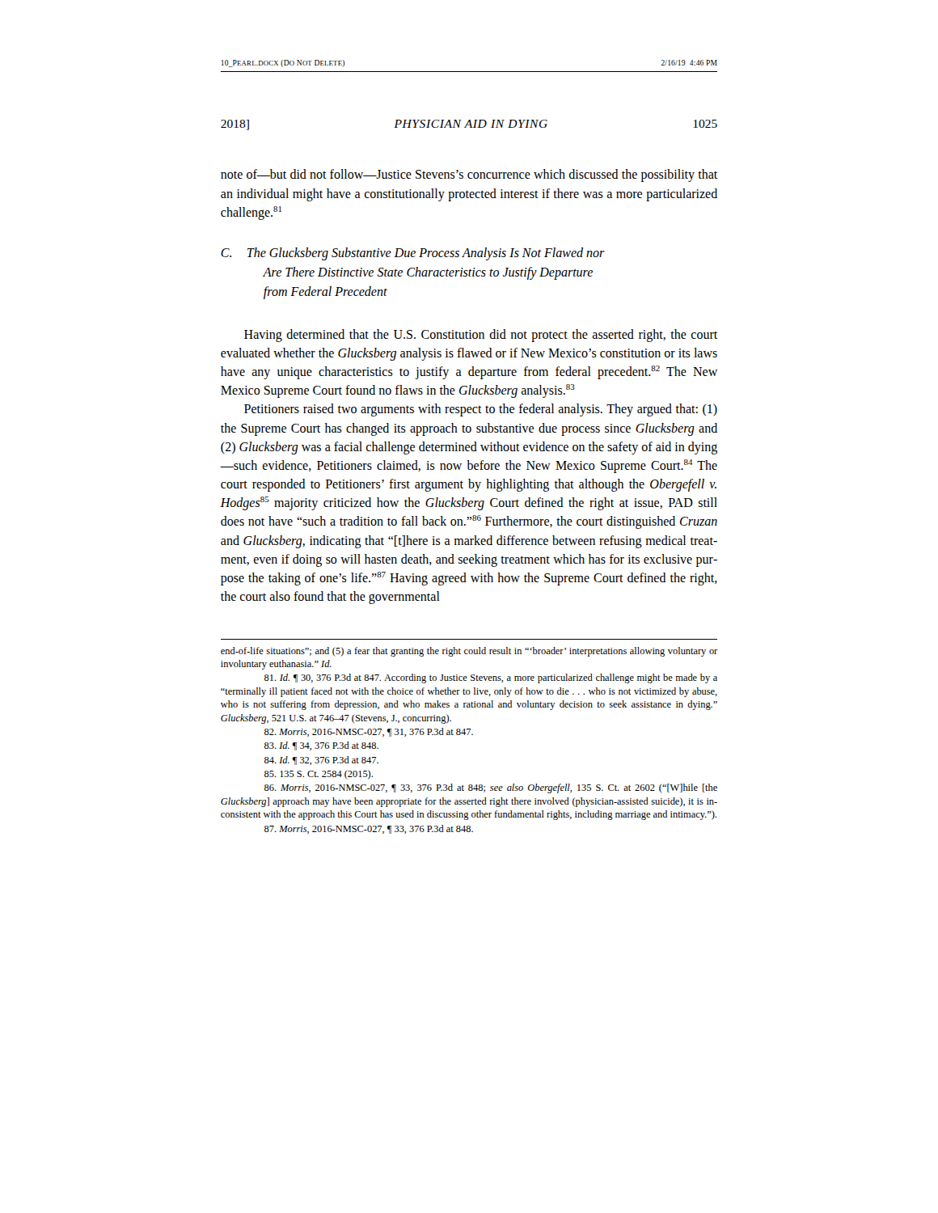10_PEARL.DOCX (DO NOT DELETE) 2/16/19 4:46 PM
2018] Physician Aid in Dying 1025
note of—but did not follow—Justice Stevens’s concurrence which discussed the possibility that an individual might have a constitutionally protected interest if there was a more particularized challenge.81
C. The Glucksberg Substantive Due Process Analysis Is Not Flawed nor Are There Distinctive State Characteristics to Justify Departure from Federal Precedent
Having determined that the U.S. Constitution did not protect the asserted right, the court evaluated whether the Glucksberg analysis is flawed or if New Mexico’s constitution or its laws have any unique characteristics to justify a departure from federal precedent.82 The New Mexico Supreme Court found no flaws in the Glucksberg analysis.83
Petitioners raised two arguments with respect to the federal analysis. They argued that: (1) the Supreme Court has changed its approach to substantive due process since Glucksberg and (2) Glucksberg was a facial challenge determined without evidence on the safety of aid in dying—such evidence, Petitioners claimed, is now before the New Mexico Supreme Court.84 The court responded to Petitioners’ first argument by highlighting that although the Obergefell v. Hodges85 majority criticized how the Glucksberg Court defined the right at issue, PAD still does not have “such a tradition to fall back on.”86 Furthermore, the court distinguished Cruzan and Glucksberg, indicating that “[t]here is a marked difference between refusing medical treatment, even if doing so will hasten death, and seeking treatment which has for its exclusive purpose the taking of one’s life.”87 Having agreed with how the Supreme Court defined the right, the court also found that the governmental
end-of-life situations”; and (5) a fear that granting the right could result in “‘broader’ interpretations allowing voluntary or involuntary euthanasia.” Id.
81. Id. ¶ 30, 376 P.3d at 847. According to Justice Stevens, a more particularized challenge might be made by a “terminally ill patient faced not with the choice of whether to live, only of how to die . . . who is not victimized by abuse, who is not suffering from depression, and who makes a rational and voluntary decision to seek assistance in dying.” Glucksberg, 521 U.S. at 746–47 (Stevens, J., concurring).
82. Morris, 2016-NMSC-027, ¶ 31, 376 P.3d at 847.
83. Id. ¶ 34, 376 P.3d at 848.
84. Id. ¶ 32, 376 P.3d at 847.
85. 135 S. Ct. 2584 (2015).
86. Morris, 2016-NMSC-027, ¶ 33, 376 P.3d at 848; see also Obergefell, 135 S. Ct. at 2602 (“[W]hile [the Glucksberg] approach may have been appropriate for the asserted right there involved (physician-assisted suicide), it is inconsistent with the approach this Court has used in discussing other fundamental rights, including marriage and intimacy.”).
87. Morris, 2016-NMSC-027, ¶ 33, 376 P.3d at 848.